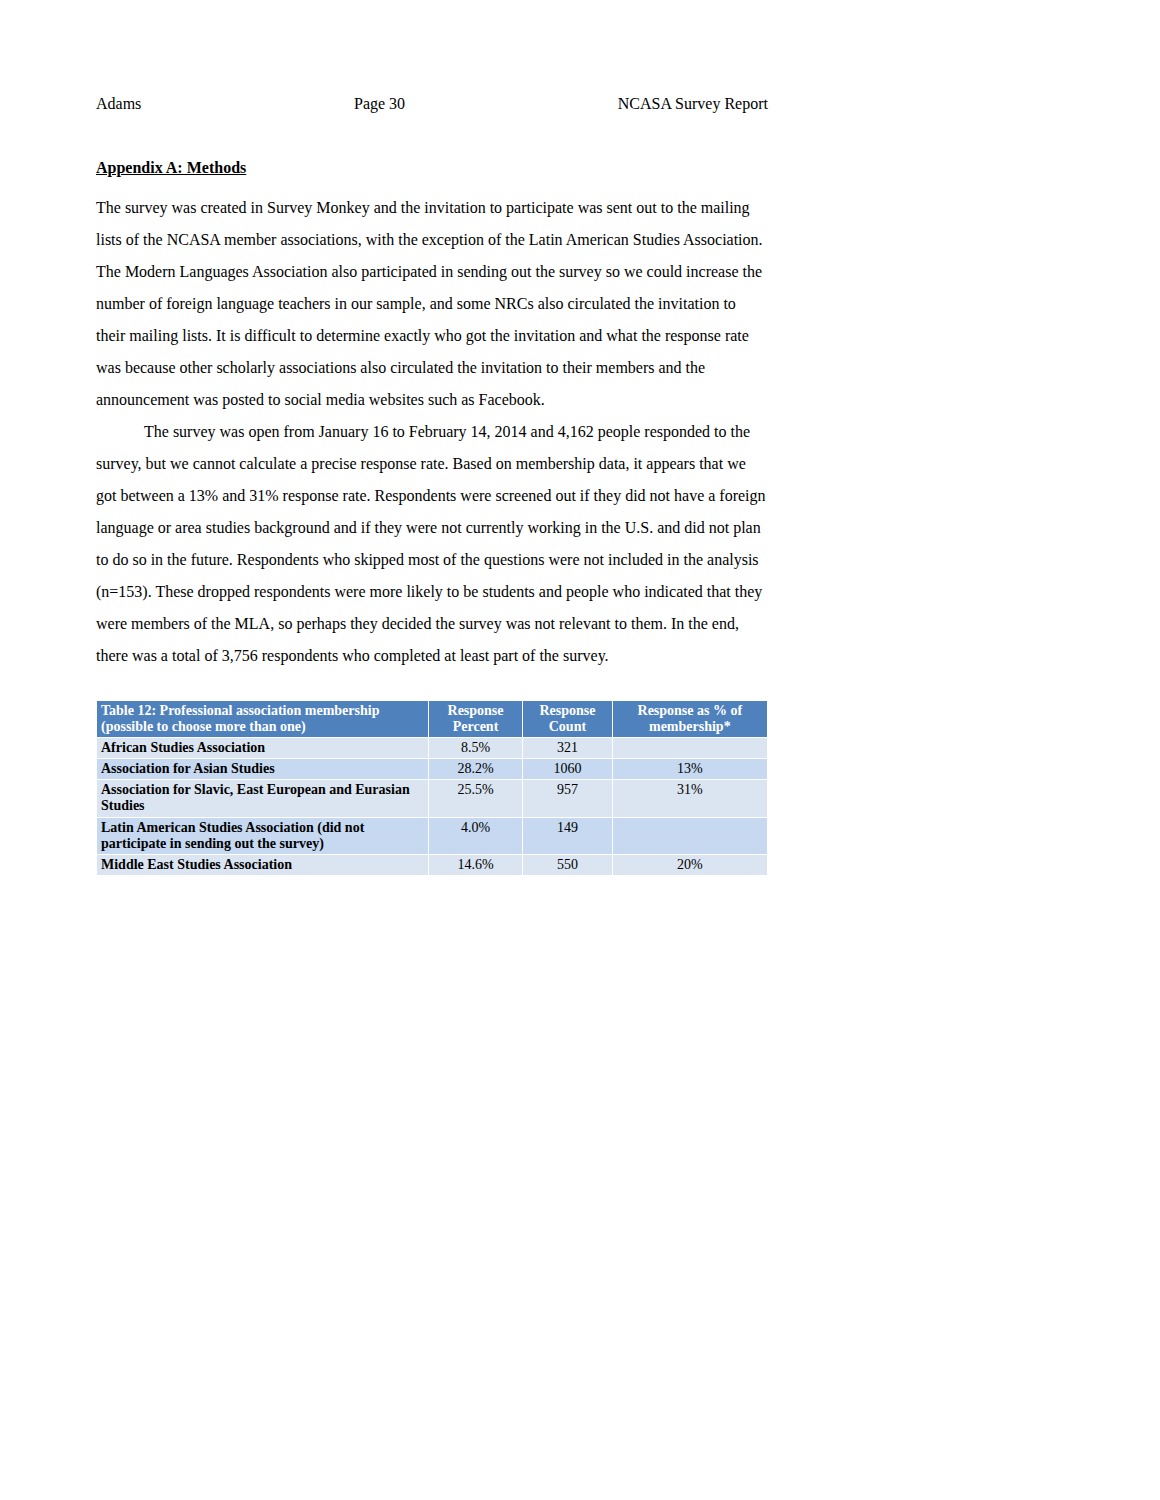Adams
Page 30
NCASA Survey Report
Appendix A: Methods
The survey was created in Survey Monkey and the invitation to participate was sent out to the mailing lists of the NCASA member associations, with the exception of the Latin American Studies Association. The Modern Languages Association also participated in sending out the survey so we could increase the number of foreign language teachers in our sample, and some NRCs also circulated the invitation to their mailing lists. It is difficult to determine exactly who got the invitation and what the response rate was because other scholarly associations also circulated the invitation to their members and the announcement was posted to social media websites such as Facebook.
The survey was open from January 16 to February 14, 2014 and 4,162 people responded to the survey, but we cannot calculate a precise response rate. Based on membership data, it appears that we got between a 13% and 31% response rate. Respondents were screened out if they did not have a foreign language or area studies background and if they were not currently working in the U.S. and did not plan to do so in the future. Respondents who skipped most of the questions were not included in the analysis (n=153). These dropped respondents were more likely to be students and people who indicated that they were members of the MLA, so perhaps they decided the survey was not relevant to them. In the end, there was a total of 3,756 respondents who completed at least part of the survey.
Table 12: Professional association membership
| Table 12: Professional association membership (possible to choose more than one) | Response Percent | Response Count | Response as % of membership* |
| --- | --- | --- | --- |
| African Studies Association | 8.5% | 321 | |
| Association for Asian Studies | 28.2% | 1060 | 13% |
| Association for Slavic, East European and Eurasian Studies | 25.5% | 957 | 31% |
| Latin American Studies Association (did not participate in sending out the survey) | 4.0% | 149 | |
| Middle East Studies Association | 14.6% | 550 | 20% |